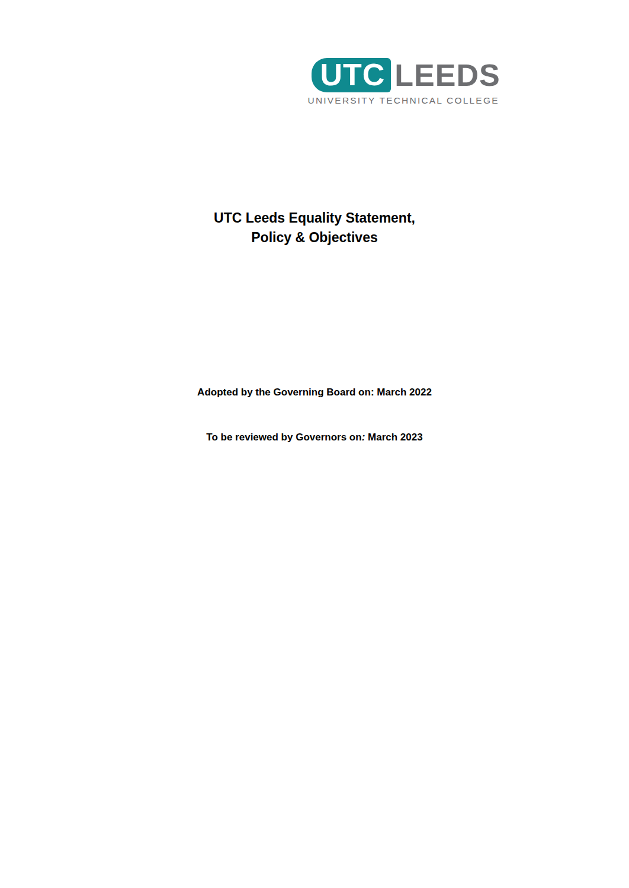UTC LEEDS UNIVERSITY TECHNICAL COLLEGE
UTC Leeds Equality Statement,
Policy & Objectives
Adopted by the Governing Board on: March 2022
To be reviewed by Governors on: March 2023